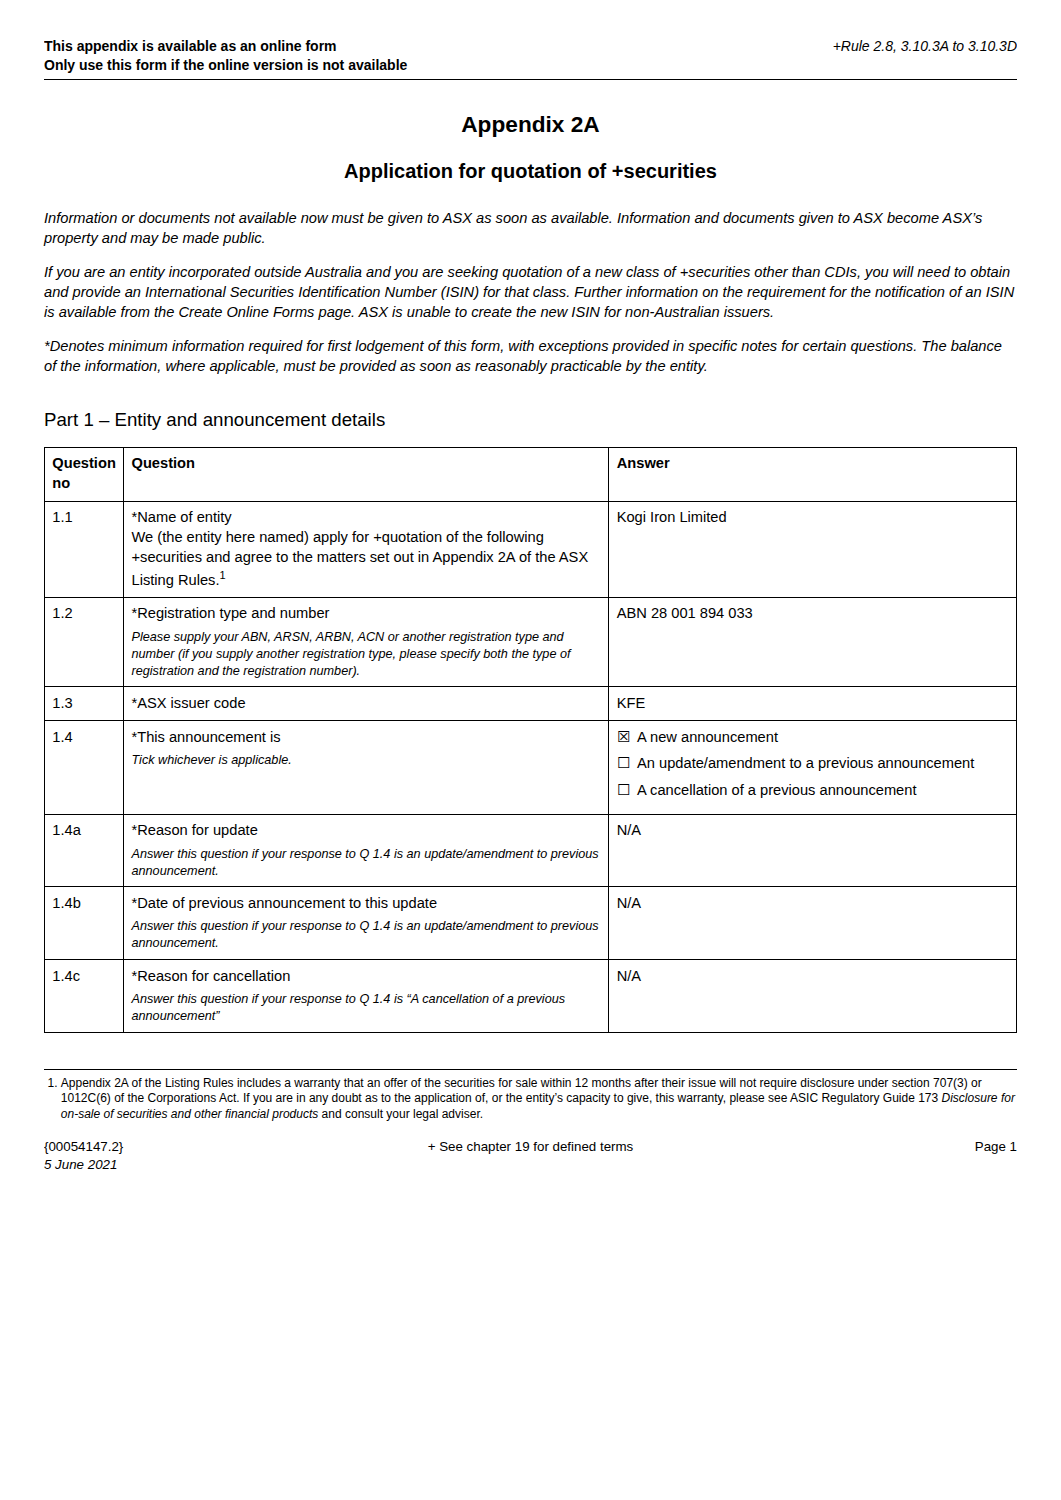This appendix is available as an online form
Only use this form if the online version is not available
+Rule 2.8, 3.10.3A to 3.10.3D
Appendix 2A
Application for quotation of +securities
Information or documents not available now must be given to ASX as soon as available. Information and documents given to ASX become ASX’s property and may be made public.
If you are an entity incorporated outside Australia and you are seeking quotation of a new class of +securities other than CDIs, you will need to obtain and provide an International Securities Identification Number (ISIN) for that class. Further information on the requirement for the notification of an ISIN is available from the Create Online Forms page. ASX is unable to create the new ISIN for non-Australian issuers.
*Denotes minimum information required for first lodgement of this form, with exceptions provided in specific notes for certain questions. The balance of the information, where applicable, must be provided as soon as reasonably practicable by the entity.
Part 1 – Entity and announcement details
| Question no | Question | Answer |
| --- | --- | --- |
| 1.1 | *Name of entity We (the entity here named) apply for +quotation of the following +securities and agree to the matters set out in Appendix 2A of the ASX Listing Rules. 1 | Kogi Iron Limited |
| 1.2 | *Registration type and number Please supply your ABN, ARSN, ARBN, ACN or another registration type and number (if you supply another registration type, please specify both the type of registration and the registration number). | ABN 28 001 894 033 |
| 1.3 | *ASX issuer code | KFE |
| 1.4 | *This announcement is Tick whichever is applicable. | ☒ A new announcement ☐ An update/amendment to a previous announcement ☐ A cancellation of a previous announcement |
| 1.4a | *Reason for update Answer this question if your response to Q 1.4 is an update/amendment to previous announcement. | N/A |
| 1.4b | *Date of previous announcement to this update Answer this question if your response to Q 1.4 is an update/amendment to previous announcement. | N/A |
| 1.4c | *Reason for cancellation Answer this question if your response to Q 1.4 is “A cancellation of a previous announcement” | N/A |
Appendix 2A of the Listing Rules includes a warranty that an offer of the securities for sale within 12 months after their issue will not require disclosure under section 707(3) or 1012C(6) of the Corporations Act. If you are in any doubt as to the application of, or the entity’s capacity to give, this warranty, please see ASIC Regulatory Guide 173 Disclosure for on-sale of securities and other financial products and consult your legal adviser.
{00054147.2}
5 June 2021
Page 1
+ See chapter 19 for defined terms